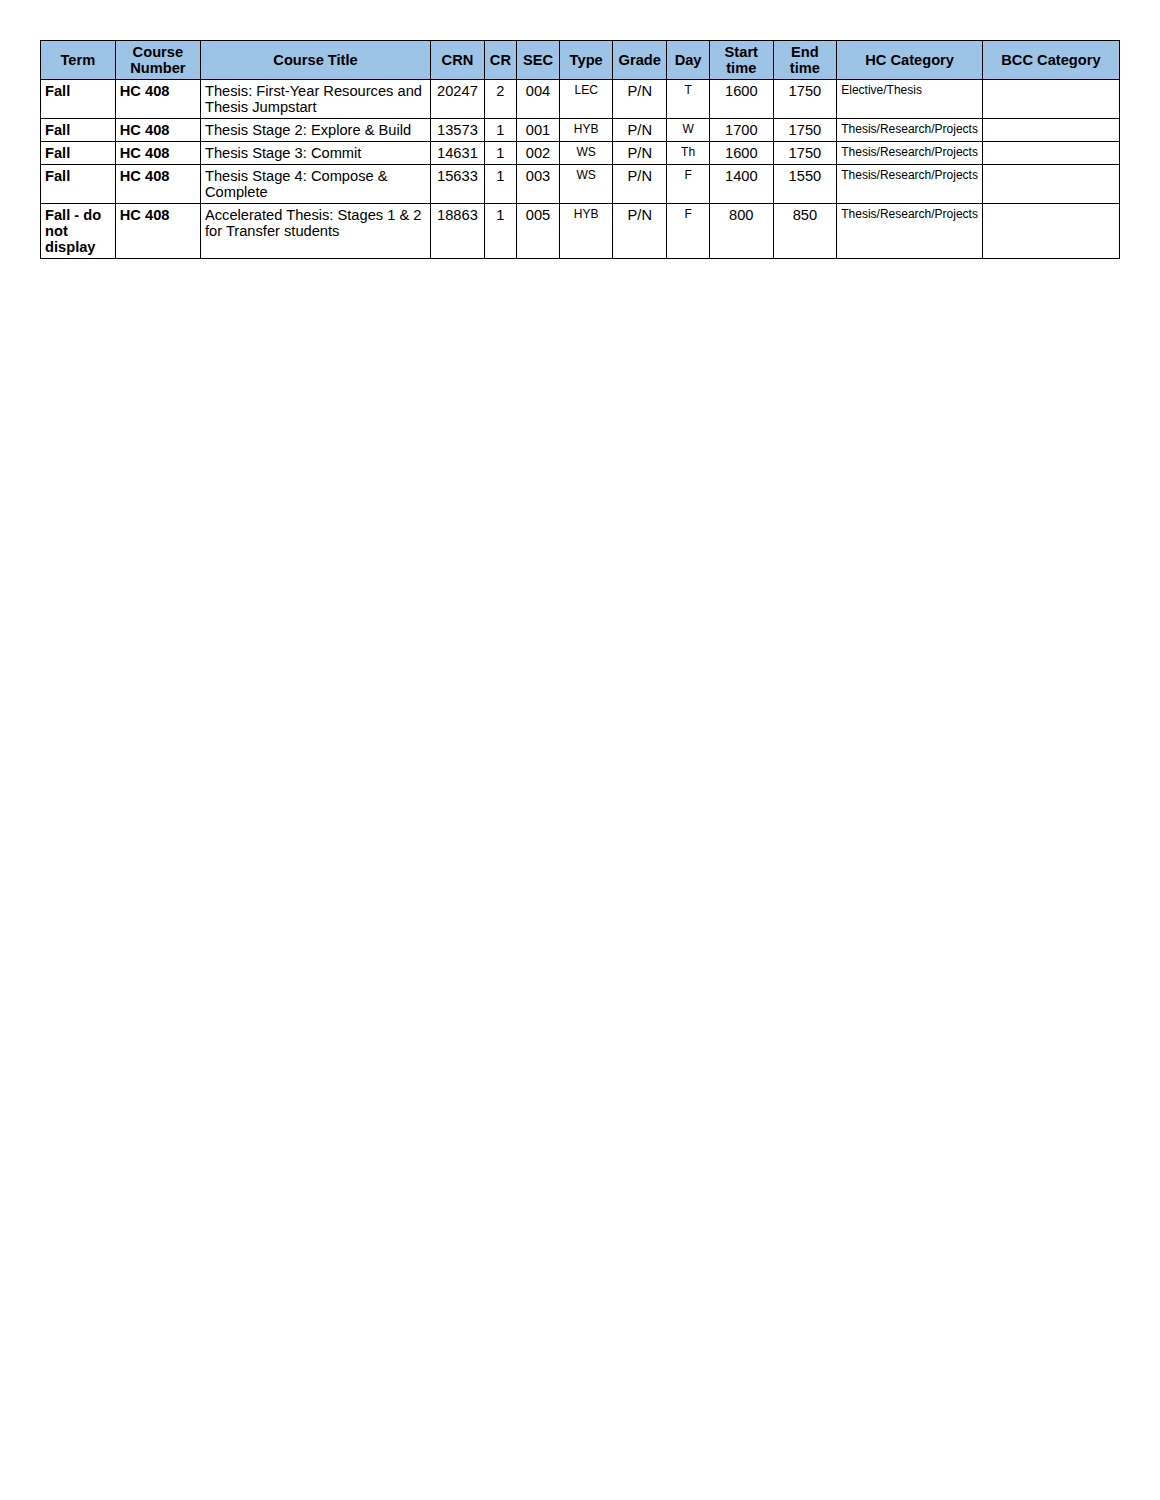| Term | Course Number | Course Title | CRN | CR | SEC | Type | Grade | Day | Start time | End time | HC Category | BCC Category |
| --- | --- | --- | --- | --- | --- | --- | --- | --- | --- | --- | --- | --- |
| Fall | HC 408 | Thesis: First-Year Resources and Thesis Jumpstart | 20247 | 2 | 004 | LEC | P/N | T | 1600 | 1750 | Elective/Thesis | |
| Fall | HC 408 | Thesis Stage 2: Explore & Build | 13573 | 1 | 001 | HYB | P/N | W | 1700 | 1750 | Thesis/Research/Projects | |
| Fall | HC 408 | Thesis Stage 3: Commit | 14631 | 1 | 002 | WS | P/N | Th | 1600 | 1750 | Thesis/Research/Projects | |
| Fall | HC 408 | Thesis Stage 4: Compose & Complete | 15633 | 1 | 003 | WS | P/N | F | 1400 | 1550 | Thesis/Research/Projects | |
| Fall - do not display | HC 408 | Accelerated Thesis: Stages 1 & 2 for Transfer students | 18863 | 1 | 005 | HYB | P/N | F | 800 | 850 | Thesis/Research/Projects | |